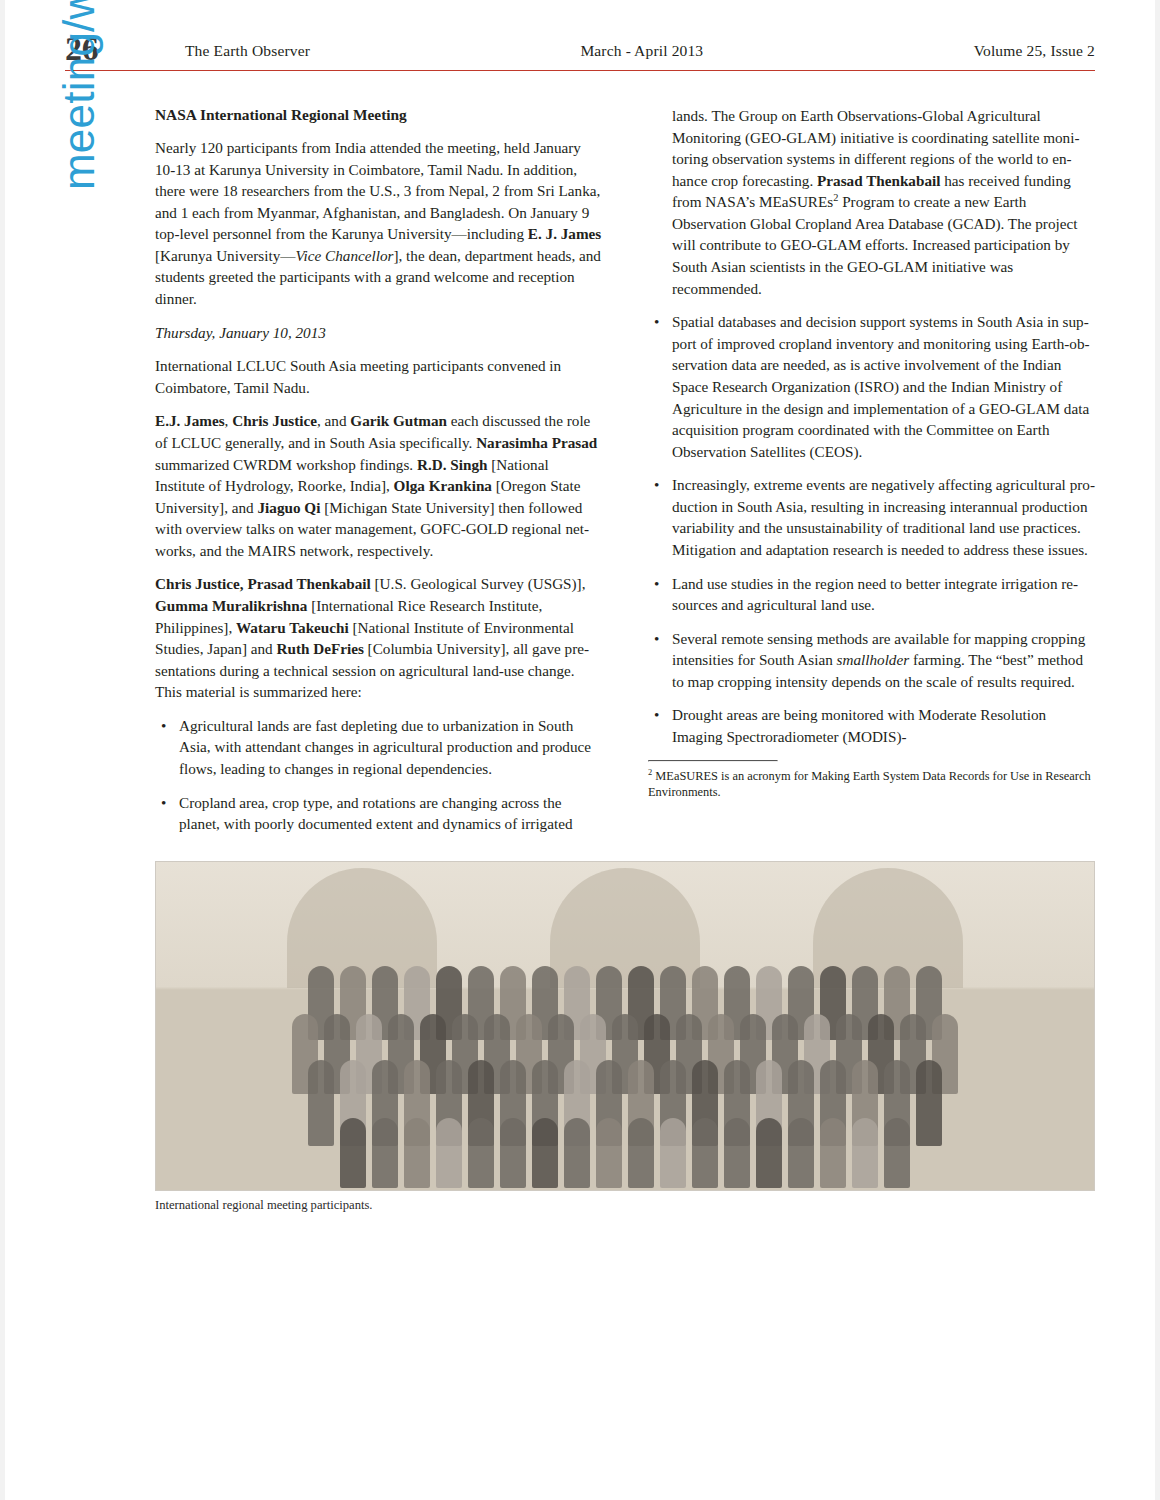26
The Earth Observer
March - April 2013
Volume 25, Issue 2
meeting/workshop summaries
NASA International Regional Meeting
Nearly 120 participants from India attended the meeting, held January 10-13 at Karunya University in Coimbatore, Tamil Nadu. In addition, there were 18 researchers from the U.S., 3 from Nepal, 2 from Sri Lanka, and 1 each from Myanmar, Afghanistan, and Bangladesh. On January 9 top-level personnel from the Karunya University—including E. J. James [Karunya University—Vice Chancellor], the dean, department heads, and students greeted the participants with a grand welcome and reception dinner.
Thursday, January 10, 2013
International LCLUC South Asia meeting participants convened in Coimbatore, Tamil Nadu.
E.J. James, Chris Justice, and Garik Gutman each discussed the role of LCLUC generally, and in South Asia specifically. Narasimha Prasad summarized CWRDM workshop findings. R.D. Singh [National Institute of Hydrology, Roorke, India], Olga Krankina [Oregon State University], and Jiaguo Qi [Michigan State University] then followed with overview talks on water management, GOFC-GOLD regional networks, and the MAIRS network, respectively.
Chris Justice, Prasad Thenkabail [U.S. Geological Survey (USGS)], Gumma Muralikrishna [International Rice Research Institute, Philippines], Wataru Takeuchi [National Institute of Environmental Studies, Japan] and Ruth DeFries [Columbia University], all gave presentations during a technical session on agricultural land-use change. This material is summarized here:
Agricultural lands are fast depleting due to urbanization in South Asia, with attendant changes in agricultural production and produce flows, leading to changes in regional dependencies.
Cropland area, crop type, and rotations are changing across the planet, with poorly documented extent and dynamics of irrigated lands. The Group on Earth Observations-Global Agricultural Monitoring (GEO-GLAM) initiative is coordinating satellite monitoring observation systems in different regions of the world to enhance crop forecasting. Prasad Thenkabail has received funding from NASA’s MEaSUREs2 Program to create a new Earth Observation Global Cropland Area Database (GCAD). The project will contribute to GEO-GLAM efforts. Increased participation by South Asian scientists in the GEO-GLAM initiative was recommended.
Spatial databases and decision support systems in South Asia in support of improved cropland inventory and monitoring using Earth-observation data are needed, as is active involvement of the Indian Space Research Organization (ISRO) and the Indian Ministry of Agriculture in the design and implementation of a GEO-GLAM data acquisition program coordinated with the Committee on Earth Observation Satellites (CEOS).
Increasingly, extreme events are negatively affecting agricultural production in South Asia, resulting in increasing interannual production variability and the unsustainability of traditional land use practices. Mitigation and adaptation research is needed to address these issues.
Land use studies in the region need to better integrate irrigation resources and agricultural land use.
Several remote sensing methods are available for mapping cropping intensities for South Asian smallholder farming. The “best” method to map cropping intensity depends on the scale of results required.
Drought areas are being monitored with Moderate Resolution Imaging Spectroradiometer (MODIS)-
2 MEaSURES is an acronym for Making Earth System Data Records for Use in Research Environments.
International regional meeting participants.